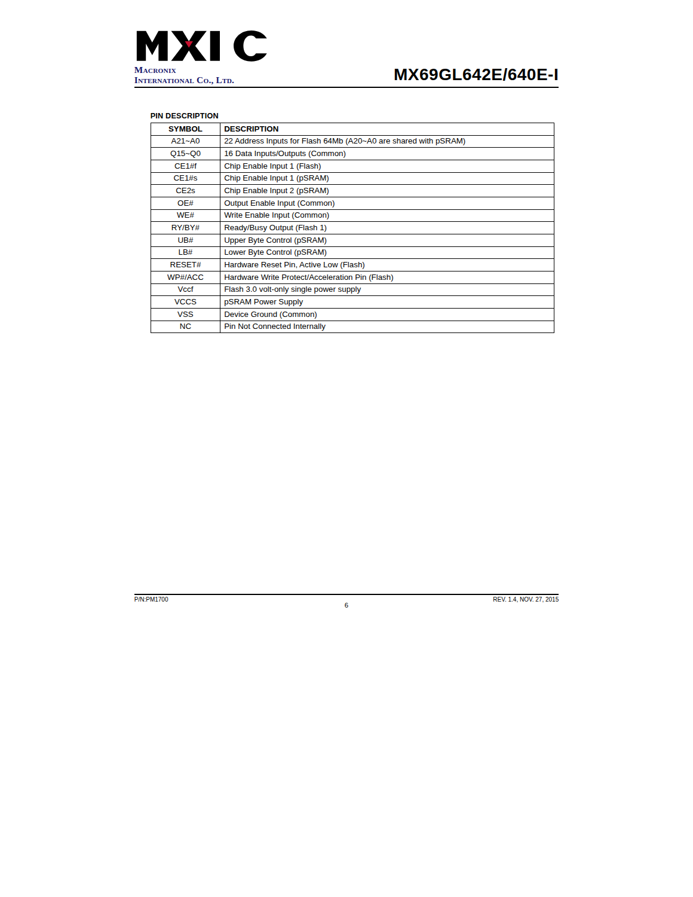MACRONIX
INTERNATIONAL CO., LTD.
MX69GL642E/640E-I
PIN DESCRIPTION
| SYMBOL | DESCRIPTION |
| --- | --- |
| A21~A0 | 22 Address Inputs for Flash 64Mb (A20~A0 are shared with pSRAM) |
| Q15~Q0 | 16 Data Inputs/Outputs (Common) |
| CE1#f | Chip Enable Input 1 (Flash) |
| CE1#s | Chip Enable Input 1 (pSRAM) |
| CE2s | Chip Enable Input 2 (pSRAM) |
| OE# | Output Enable Input (Common) |
| WE# | Write Enable Input (Common) |
| RY/BY# | Ready/Busy Output (Flash 1) |
| UB# | Upper Byte Control (pSRAM) |
| LB# | Lower Byte Control (pSRAM) |
| RESET# | Hardware Reset Pin, Active Low (Flash) |
| WP#/ACC | Hardware Write Protect/Acceleration Pin (Flash) |
| Vccf | Flash 3.0 volt-only single power supply |
| VCCS | pSRAM Power Supply |
| VSS | Device Ground (Common) |
| NC | Pin Not Connected Internally |
P/N:PM1700 REV. 1.4, NOV. 27, 2015
6